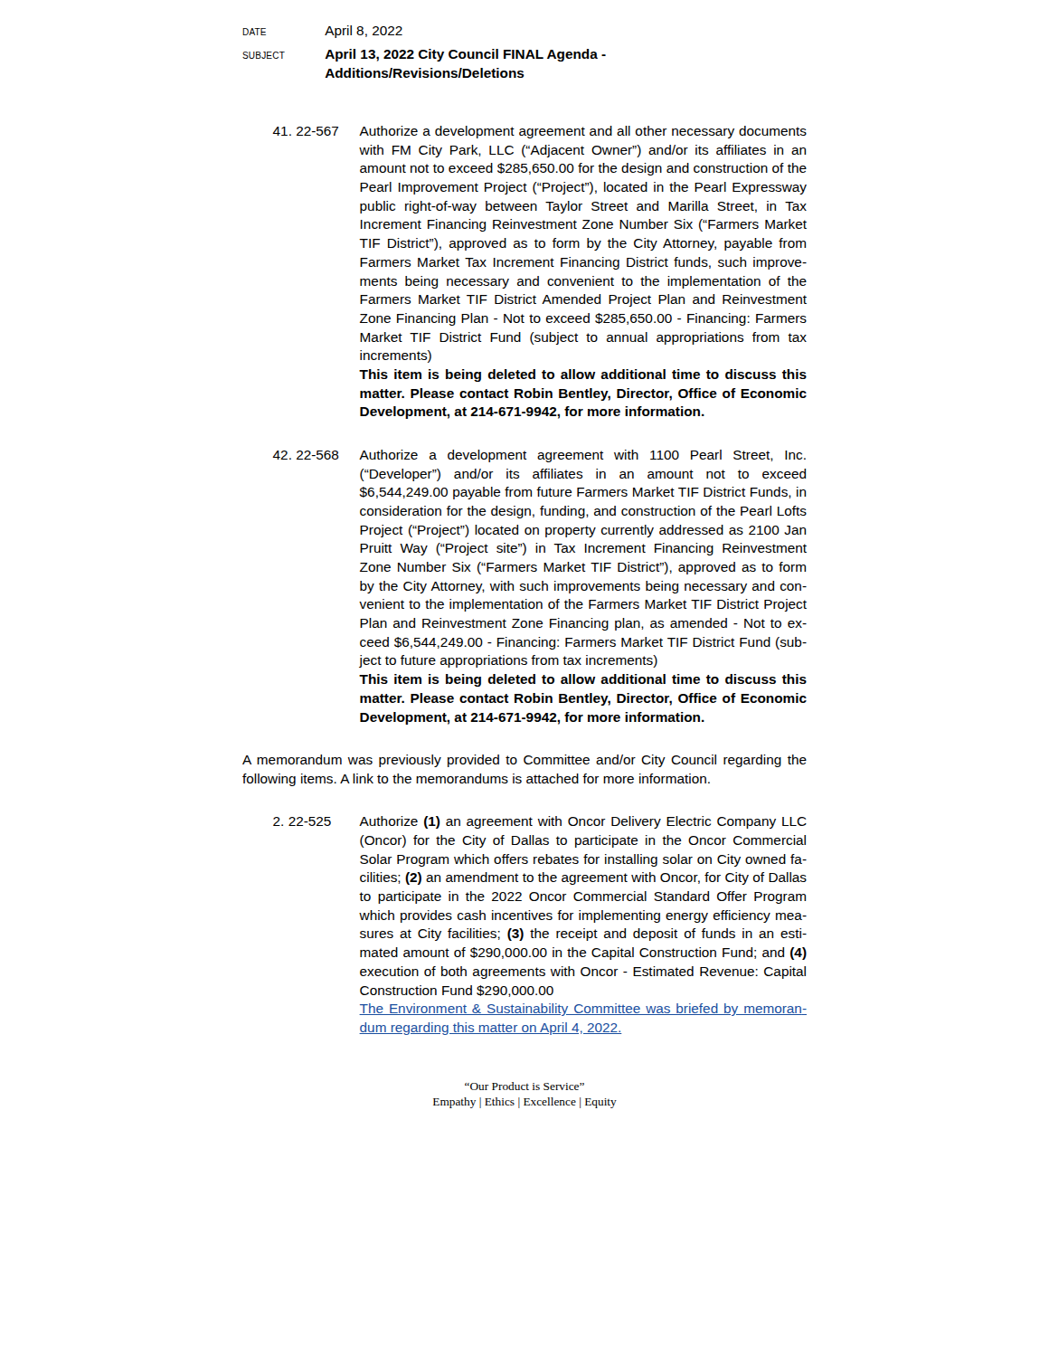Date
April 8, 2022
Subject
April 13, 2022 City Council FINAL Agenda - Additions/Revisions/Deletions
41. 22-567
Authorize a development agreement and all other necessary documents with FM City Park, LLC (“Adjacent Owner”) and/or its affiliates in an amount not to exceed $285,650.00 for the design and construction of the Pearl Improvement Project (“Project”), located in the Pearl Expressway public right-of-way between Taylor Street and Marilla Street, in Tax Increment Financing Reinvestment Zone Number Six (“Farmers Market TIF District”), approved as to form by the City Attorney, payable from Farmers Market Tax Increment Financing District funds, such improvements being necessary and convenient to the implementation of the Farmers Market TIF District Amended Project Plan and Reinvestment Zone Financing Plan - Not to exceed $285,650.00 - Financing: Farmers Market TIF District Fund (subject to annual appropriations from tax increments)
This item is being deleted to allow additional time to discuss this matter. Please contact Robin Bentley, Director, Office of Economic Development, at 214-671-9942, for more information.
42. 22-568
Authorize a development agreement with 1100 Pearl Street, Inc. (“Developer”) and/or its affiliates in an amount not to exceed $6,544,249.00 payable from future Farmers Market TIF District Funds, in consideration for the design, funding, and construction of the Pearl Lofts Project (“Project”) located on property currently addressed as 2100 Jan Pruitt Way (“Project site”) in Tax Increment Financing Reinvestment Zone Number Six (“Farmers Market TIF District”), approved as to form by the City Attorney, with such improvements being necessary and convenient to the implementation of the Farmers Market TIF District Project Plan and Reinvestment Zone Financing plan, as amended - Not to exceed $6,544,249.00 - Financing: Farmers Market TIF District Fund (subject to future appropriations from tax increments)
This item is being deleted to allow additional time to discuss this matter. Please contact Robin Bentley, Director, Office of Economic Development, at 214-671-9942, for more information.
A memorandum was previously provided to Committee and/or City Council regarding the following items. A link to the memorandums is attached for more information.
2. 22-525
Authorize (1) an agreement with Oncor Delivery Electric Company LLC (Oncor) for the City of Dallas to participate in the Oncor Commercial Solar Program which offers rebates for installing solar on City owned facilities; (2) an amendment to the agreement with Oncor, for City of Dallas to participate in the 2022 Oncor Commercial Standard Offer Program which provides cash incentives for implementing energy efficiency measures at City facilities; (3) the receipt and deposit of funds in an estimated amount of $290,000.00 in the Capital Construction Fund; and (4) execution of both agreements with Oncor - Estimated Revenue: Capital Construction Fund $290,000.00
The Environment & Sustainability Committee was briefed by memorandum regarding this matter on April 4, 2022.
“Our Product is Service”
Empathy | Ethics | Excellence | Equity